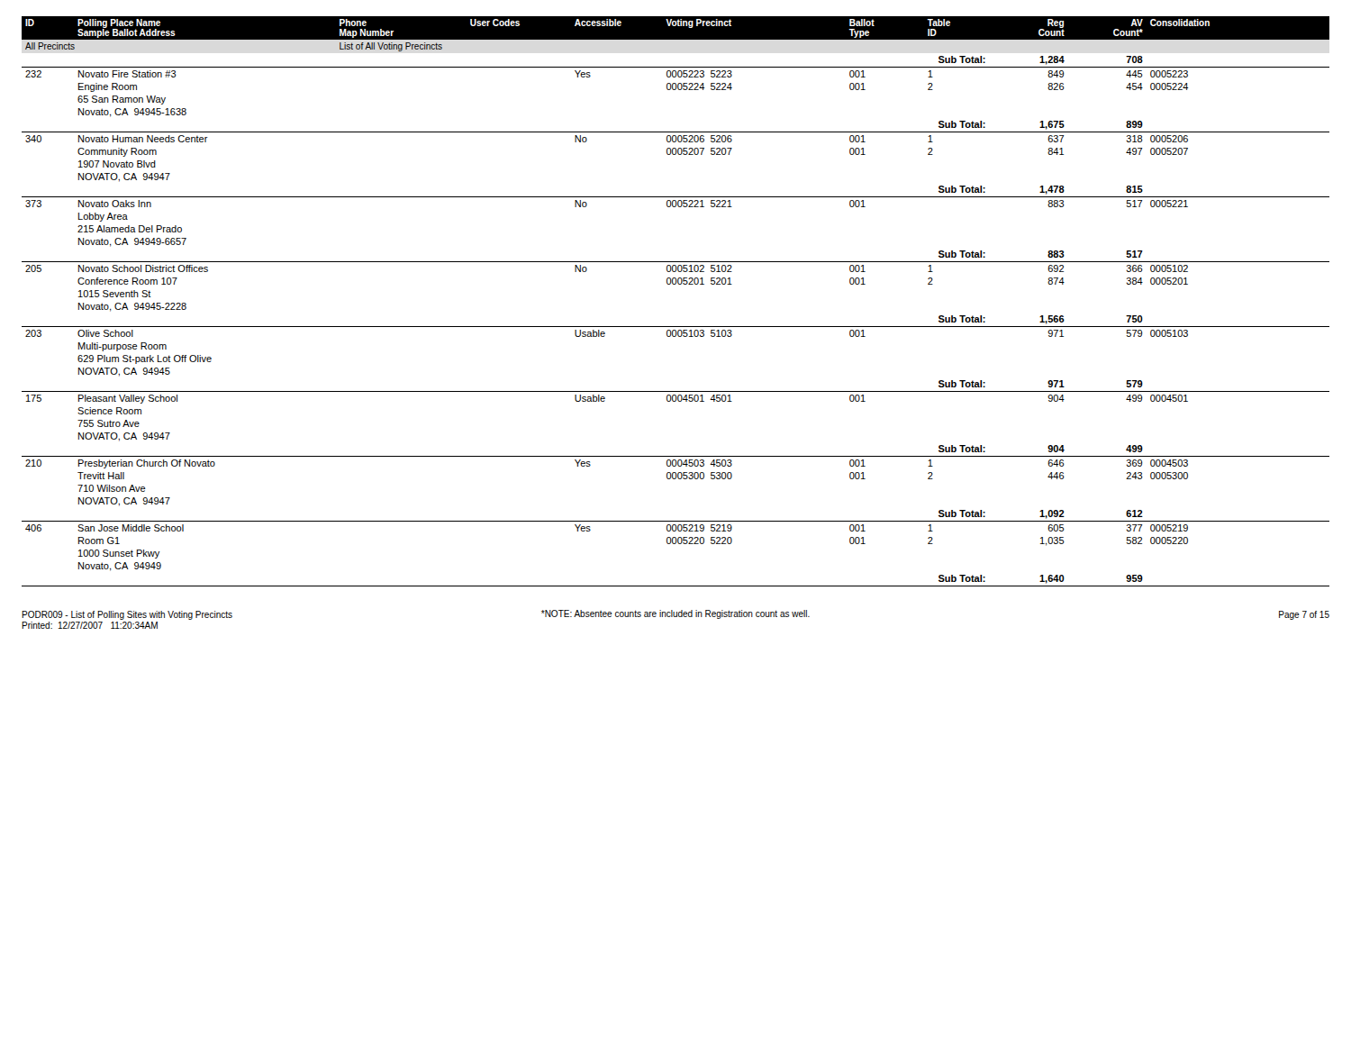| ID | Polling Place Name Sample Ballot Address | Phone Map Number | User Codes | Accessible | Voting Precinct | Ballot Type | Table ID | Reg Count | AV Count* | Consolidation |
| --- | --- | --- | --- | --- | --- | --- | --- | --- | --- | --- |
| All Precincts | List of All Voting Precincts |
| | | | | | | | Sub Total: | 1,284 | 708 | |
| 232 | Novato Fire Station #3 | | | Yes | 0005223 5223 | 001 | 1 | 849 | 445 | 0005223 |
| | Engine Room | | | | 0005224 5224 | 001 | 2 | 826 | 454 | 0005224 |
| | 65 San Ramon Way | | | | | | | | | |
| | Novato, CA 94945-1638 | | | | | | | | | |
| | | | | | | | Sub Total: | 1,675 | 899 | |
| 340 | Novato Human Needs Center | | | No | 0005206 5206 | 001 | 1 | 637 | 318 | 0005206 |
| | Community Room | | | | 0005207 5207 | 001 | 2 | 841 | 497 | 0005207 |
| | 1907 Novato Blvd | | | | | | | | | |
| | NOVATO, CA 94947 | | | | | | | | | |
| | | | | | | | Sub Total: | 1,478 | 815 | |
| 373 | Novato Oaks Inn | | | No | 0005221 5221 | 001 | | 883 | 517 | 0005221 |
| | Lobby Area | | | | | | | | | |
| | 215 Alameda Del Prado | | | | | | | | | |
| | Novato, CA 94949-6657 | | | | | | | | | |
| | | | | | | | Sub Total: | 883 | 517 | |
| 205 | Novato School District Offices | | | No | 0005102 5102 | 001 | 1 | 692 | 366 | 0005102 |
| | Conference Room 107 | | | | 0005201 5201 | 001 | 2 | 874 | 384 | 0005201 |
| | 1015 Seventh St | | | | | | | | | |
| | Novato, CA 94945-2228 | | | | | | | | | |
| | | | | | | | Sub Total: | 1,566 | 750 | |
| 203 | Olive School | | | Usable | 0005103 5103 | 001 | | 971 | 579 | 0005103 |
| | Multi-purpose Room | | | | | | | | | |
| | 629 Plum St-park Lot Off Olive | | | | | | | | | |
| | NOVATO, CA 94945 | | | | | | | | | |
| | | | | | | | Sub Total: | 971 | 579 | |
| 175 | Pleasant Valley School | | | Usable | 0004501 4501 | 001 | | 904 | 499 | 0004501 |
| | Science Room | | | | | | | | | |
| | 755 Sutro Ave | | | | | | | | | |
| | NOVATO, CA 94947 | | | | | | | | | |
| | | | | | | | Sub Total: | 904 | 499 | |
| 210 | Presbyterian Church Of Novato | | | Yes | 0004503 4503 | 001 | 1 | 646 | 369 | 0004503 |
| | Trevitt Hall | | | | 0005300 5300 | 001 | 2 | 446 | 243 | 0005300 |
| | 710 Wilson Ave | | | | | | | | | |
| | NOVATO, CA 94947 | | | | | | | | | |
| | | | | | | | Sub Total: | 1,092 | 612 | |
| 406 | San Jose Middle School | | | Yes | 0005219 5219 | 001 | 1 | 605 | 377 | 0005219 |
| | Room G1 | | | | 0005220 5220 | 001 | 2 | 1,035 | 582 | 0005220 |
| | 1000 Sunset Pkwy | | | | | | | | | |
| | Novato, CA 94949 | | | | | | | | | |
| | | | | | | | Sub Total: | 1,640 | 959 | |
PODR009 - List of Polling Sites with Voting Precincts Page 7 of 15 *NOTE: Absentee counts are included in Registration count as well.
Printed: 12/27/2007 11:20:34AM